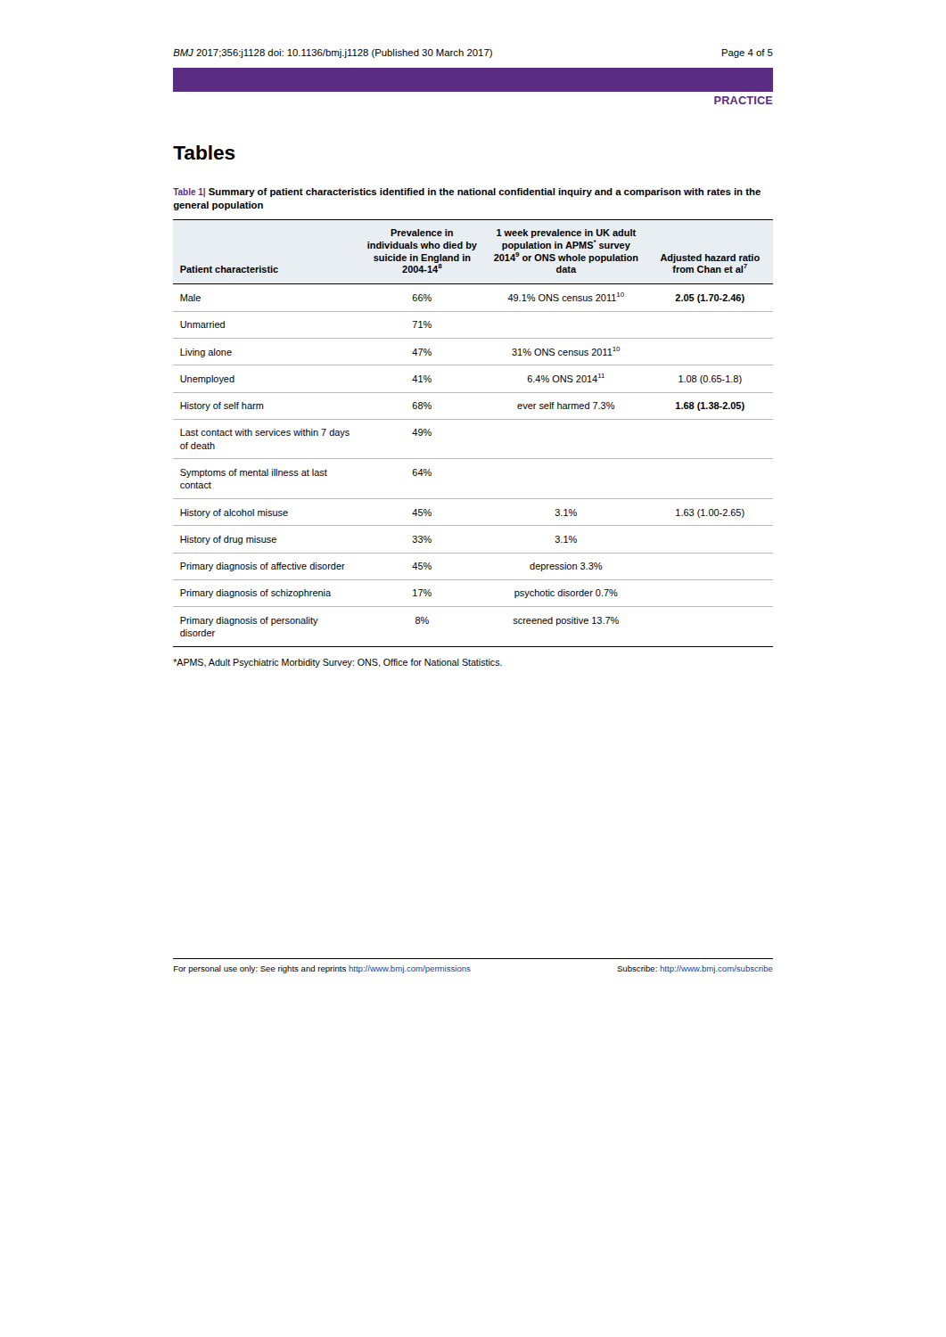BMJ 2017;356:j1128 doi: 10.1136/bmj.j1128 (Published 30 March 2017)
Page 4 of 5
PRACTICE
Tables
Table 1| Summary of patient characteristics identified in the national confidential inquiry and a comparison with rates in the general population
| Patient characteristic | Prevalence in individuals who died by suicide in England in 2004-14 8 | 1 week prevalence in UK adult population in APMS * survey 2014 9 or ONS whole population data | Adjusted hazard ratio from Chan et al 7 |
| --- | --- | --- | --- |
| Male | 66% | 49.1% ONS census 2011 10 | 2.05 (1.70-2.46) |
| Unmarried | 71% | | |
| Living alone | 47% | 31% ONS census 2011 10 | |
| Unemployed | 41% | 6.4% ONS 2014 11 | 1.08 (0.65-1.8) |
| History of self harm | 68% | ever self harmed 7.3% | 1.68 (1.38-2.05) |
| Last contact with services within 7 days of death | 49% | | |
| Symptoms of mental illness at last contact | 64% | | |
| History of alcohol misuse | 45% | 3.1% | 1.63 (1.00-2.65) |
| History of drug misuse | 33% | 3.1% | |
| Primary diagnosis of affective disorder | 45% | depression 3.3% | |
| Primary diagnosis of schizophrenia | 17% | psychotic disorder 0.7% | |
| Primary diagnosis of personality disorder | 8% | screened positive 13.7% | |
*APMS, Adult Psychiatric Morbidity Survey: ONS, Office for National Statistics.
For personal use only: See rights and reprints http://www.bmj.com/permissions
Subscribe: http://www.bmj.com/subscribe